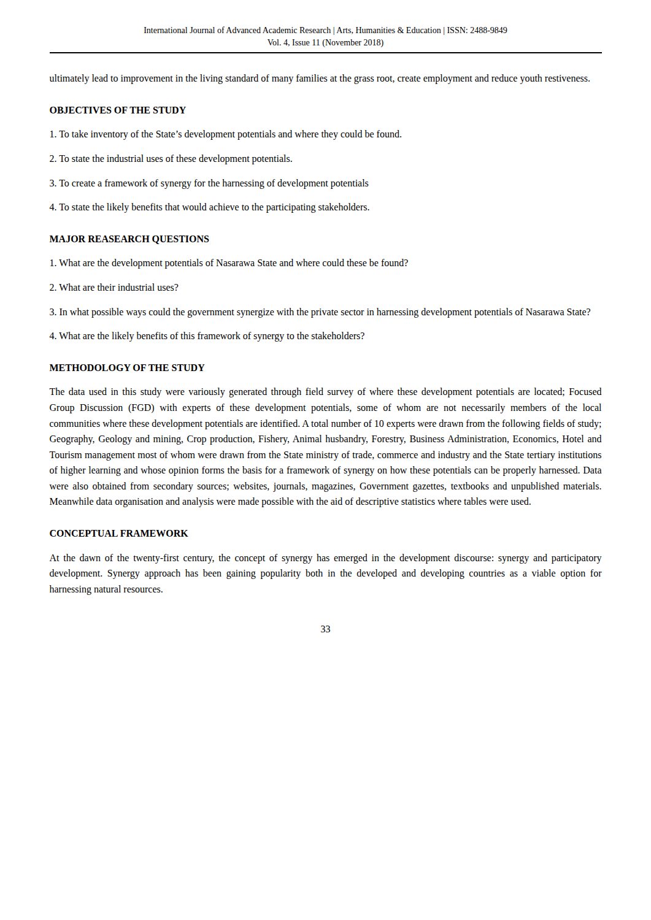International Journal of Advanced Academic Research | Arts, Humanities & Education | ISSN: 2488-9849 Vol. 4, Issue 11 (November 2018)
ultimately lead to improvement in the living standard of many families at the grass root, create employment and reduce youth restiveness.
Objectives of the Study
1. To take inventory of the State’s development potentials and where they could be found.
2. To state the industrial uses of these development potentials.
3. To create a framework of synergy for the harnessing of development potentials
4. To state the likely benefits that would achieve to the participating stakeholders.
Major Reasearch Questions
1. What are the development potentials of Nasarawa State and where could these be found?
2. What are their industrial uses?
3. In what possible ways could the government synergize with the private sector in harnessing development potentials of Nasarawa State?
4. What are the likely benefits of this framework of synergy to the stakeholders?
Methodology of the Study
The data used in this study were variously generated through field survey of where these development potentials are located; Focused Group Discussion (FGD) with experts of these development potentials, some of whom are not necessarily members of the local communities where these development potentials are identified. A total number of 10 experts were drawn from the following fields of study; Geography, Geology and mining, Crop production, Fishery, Animal husbandry, Forestry, Business Administration, Economics, Hotel and Tourism management most of whom were drawn from the State ministry of trade, commerce and industry and the State tertiary institutions of higher learning and whose opinion forms the basis for a framework of synergy on how these potentials can be properly harnessed. Data were also obtained from secondary sources; websites, journals, magazines, Government gazettes, textbooks and unpublished materials. Meanwhile data organisation and analysis were made possible with the aid of descriptive statistics where tables were used.
Conceptual Framework
At the dawn of the twenty-first century, the concept of synergy has emerged in the development discourse: synergy and participatory development. Synergy approach has been gaining popularity both in the developed and developing countries as a viable option for harnessing natural resources.
33